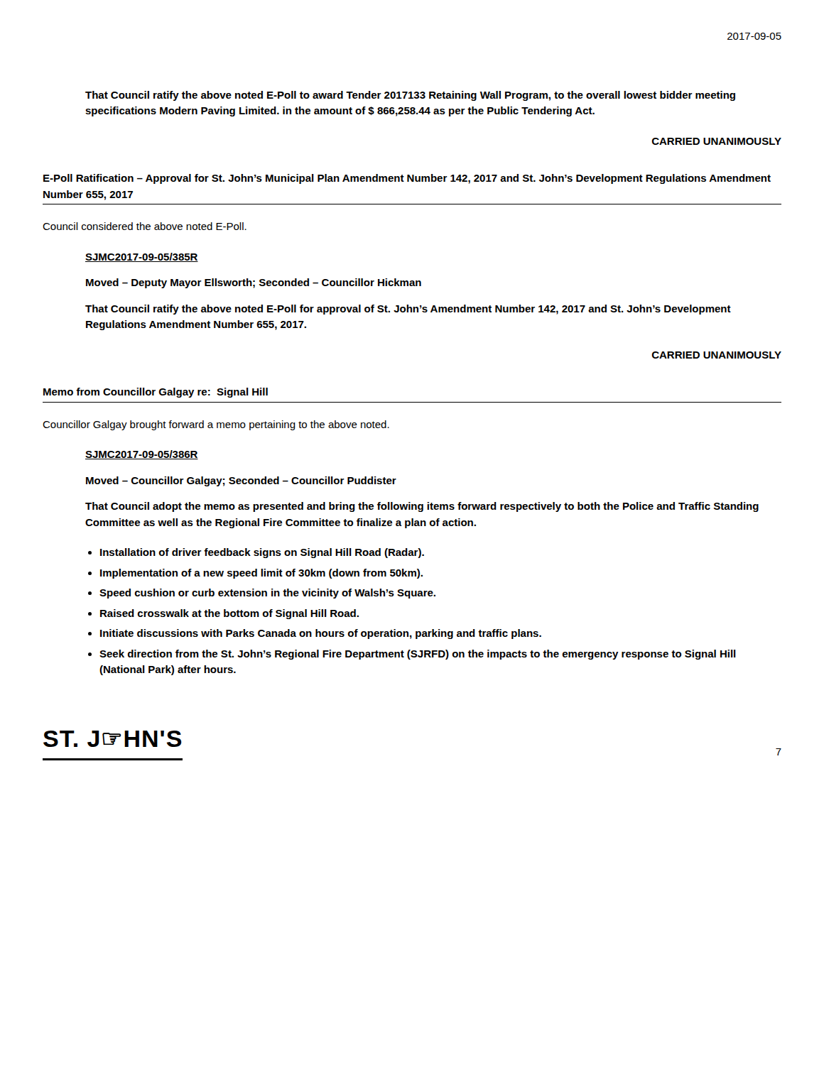2017-09-05
That Council ratify the above noted E-Poll to award Tender 2017133 Retaining Wall Program, to the overall lowest bidder meeting specifications Modern Paving Limited. in the amount of $ 866,258.44 as per the Public Tendering Act.
CARRIED UNANIMOUSLY
E-Poll Ratification – Approval for St. John’s Municipal Plan Amendment Number 142, 2017 and St. John’s Development Regulations Amendment Number 655, 2017
Council considered the above noted E-Poll.
SJMC2017-09-05/385R
Moved – Deputy Mayor Ellsworth; Seconded – Councillor Hickman
That Council ratify the above noted E-Poll for approval of St. John’s Amendment Number 142, 2017 and St. John’s Development Regulations Amendment Number 655, 2017.
CARRIED UNANIMOUSLY
Memo from Councillor Galgay re: Signal Hill
Councillor Galgay brought forward a memo pertaining to the above noted.
SJMC2017-09-05/386R
Moved – Councillor Galgay; Seconded – Councillor Puddister
That Council adopt the memo as presented and bring the following items forward respectively to both the Police and Traffic Standing Committee as well as the Regional Fire Committee to finalize a plan of action.
Installation of driver feedback signs on Signal Hill Road (Radar).
Implementation of a new speed limit of 30km (down from 50km).
Speed cushion or curb extension in the vicinity of Walsh’s Square.
Raised crosswalk at the bottom of Signal Hill Road.
Initiate discussions with Parks Canada on hours of operation, parking and traffic plans.
Seek direction from the St. John’s Regional Fire Department (SJRFD) on the impacts to the emergency response to Signal Hill (National Park) after hours.
ST. J☞HN'S
7